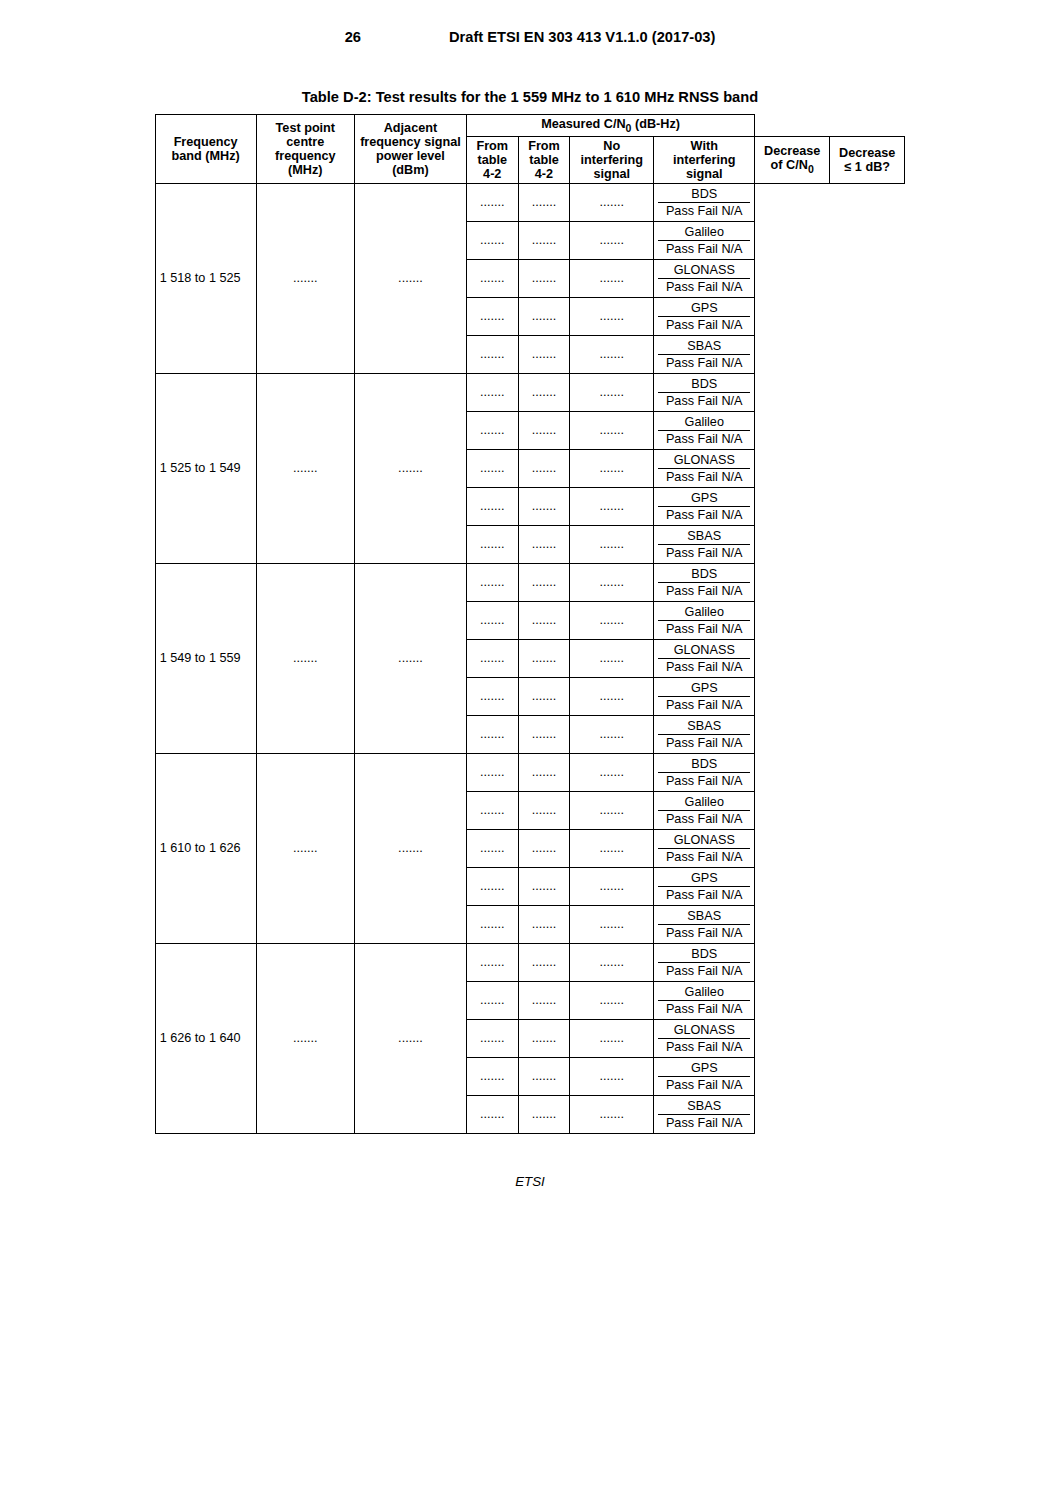26 Draft ETSI EN 303 413 V1.1.0 (2017-03)
Table D-2: Test results for the 1 559 MHz to 1 610 MHz RNSS band
| Frequency band (MHz) | Test point centre frequency (MHz) | Adjacent frequency signal power level (dBm) | Measured C/N 0 (dB-Hz) |
| --- | --- | --- | --- |
| From table 4-2 | From table 4-2 | No interfering signal | With interfering signal | Decrease of C/N 0 | Decrease ≤ 1 dB? |
| 1 518 to 1 525 | ....... | ....... | ....... | ....... | ....... | BDS Pass Fail N/A |
| ....... | ....... | ....... | Galileo Pass Fail N/A |
| ....... | ....... | ....... | GLONASS Pass Fail N/A |
| ....... | ....... | ....... | GPS Pass Fail N/A |
| ....... | ....... | ....... | SBAS Pass Fail N/A |
| 1 525 to 1 549 | ....... | ....... | ....... | ....... | ....... | BDS Pass Fail N/A |
| ....... | ....... | ....... | Galileo Pass Fail N/A |
| ....... | ....... | ....... | GLONASS Pass Fail N/A |
| ....... | ....... | ....... | GPS Pass Fail N/A |
| ....... | ....... | ....... | SBAS Pass Fail N/A |
| 1 549 to 1 559 | ....... | ....... | ....... | ....... | ....... | BDS Pass Fail N/A |
| ....... | ....... | ....... | Galileo Pass Fail N/A |
| ....... | ....... | ....... | GLONASS Pass Fail N/A |
| ....... | ....... | ....... | GPS Pass Fail N/A |
| ....... | ....... | ....... | SBAS Pass Fail N/A |
| 1 610 to 1 626 | ....... | ....... | ....... | ....... | ....... | BDS Pass Fail N/A |
| ....... | ....... | ....... | Galileo Pass Fail N/A |
| ....... | ....... | ....... | GLONASS Pass Fail N/A |
| ....... | ....... | ....... | GPS Pass Fail N/A |
| ....... | ....... | ....... | SBAS Pass Fail N/A |
| 1 626 to 1 640 | ....... | ....... | ....... | ....... | ....... | BDS Pass Fail N/A |
| ....... | ....... | ....... | Galileo Pass Fail N/A |
| ....... | ....... | ....... | GLONASS Pass Fail N/A |
| ....... | ....... | ....... | GPS Pass Fail N/A |
| ....... | ....... | ....... | SBAS Pass Fail N/A |
ETSI